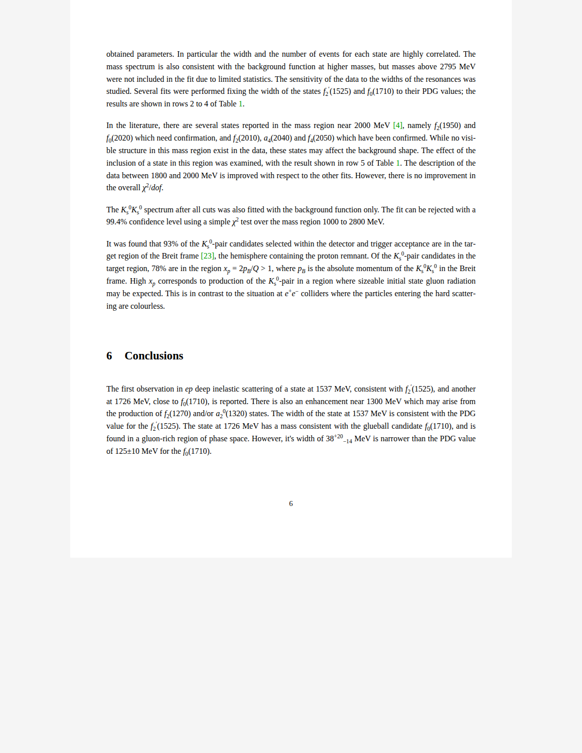obtained parameters. In particular the width and the number of events for each state are highly correlated. The mass spectrum is also consistent with the background function at higher masses, but masses above 2795 MeV were not included in the fit due to limited statistics. The sensitivity of the data to the widths of the resonances was studied. Several fits were performed fixing the width of the states f2′(1525) and f0(1710) to their PDG values; the results are shown in rows 2 to 4 of Table 1.
In the literature, there are several states reported in the mass region near 2000 MeV [4], namely f2(1950) and f0(2020) which need confirmation, and f2(2010), a4(2040) and f4(2050) which have been confirmed. While no visible structure in this mass region exist in the data, these states may affect the background shape. The effect of the inclusion of a state in this region was examined, with the result shown in row 5 of Table 1. The description of the data between 1800 and 2000 MeV is improved with respect to the other fits. However, there is no improvement in the overall χ2/dof.
The Ks0Ks0 spectrum after all cuts was also fitted with the background function only. The fit can be rejected with a 99.4% confidence level using a simple χ2 test over the mass region 1000 to 2800 MeV.
It was found that 93% of the Ks0-pair candidates selected within the detector and trigger acceptance are in the target region of the Breit frame [23], the hemisphere containing the proton remnant. Of the Ks0-pair candidates in the target region, 78% are in the region xp = 2pB/Q > 1, where pB is the absolute momentum of the Ks0Ks0 in the Breit frame. High xp corresponds to production of the Ks0-pair in a region where sizeable initial state gluon radiation may be expected. This is in contrast to the situation at e+e− colliders where the particles entering the hard scattering are colourless.
6 Conclusions
The first observation in ep deep inelastic scattering of a state at 1537 MeV, consistent with f2′(1525), and another at 1726 MeV, close to f0(1710), is reported. There is also an enhancement near 1300 MeV which may arise from the production of f2(1270) and/or a20(1320) states. The width of the state at 1537 MeV is consistent with the PDG value for the f2′(1525). The state at 1726 MeV has a mass consistent with the glueball candidate f0(1710), and is found in a gluon-rich region of phase space. However, it's width of 38+20−14 MeV is narrower than the PDG value of 125±10 MeV for the f0(1710).
6